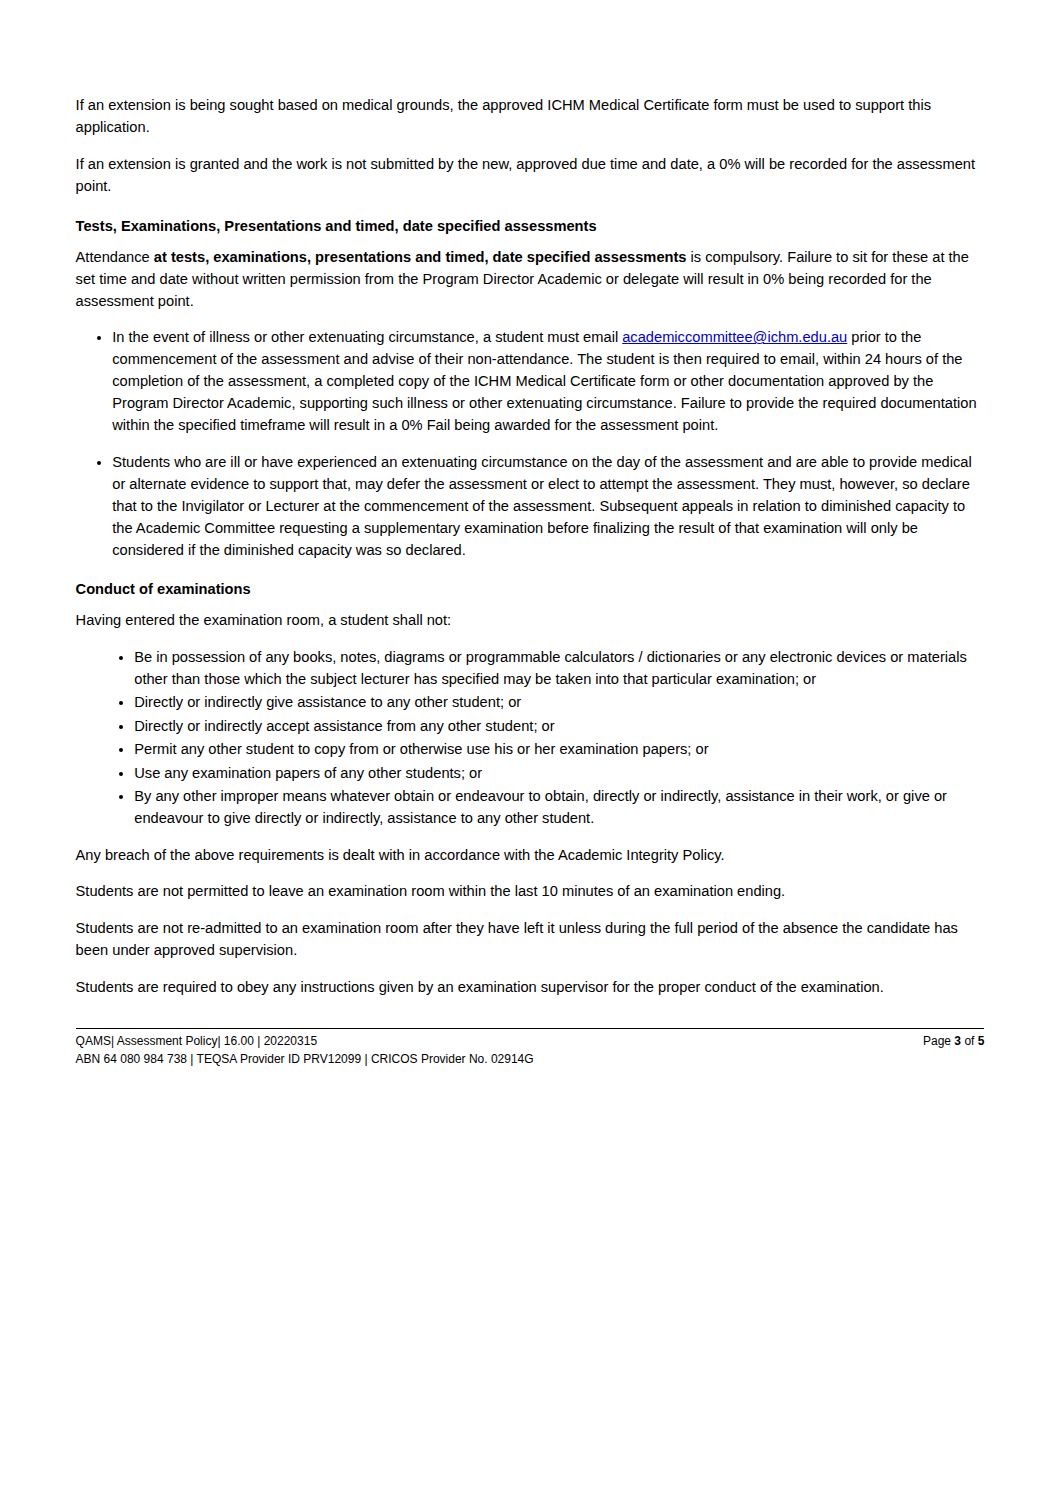If an extension is being sought based on medical grounds, the approved ICHM Medical Certificate form must be used to support this application.
If an extension is granted and the work is not submitted by the new, approved due time and date, a 0% will be recorded for the assessment point.
Tests, Examinations, Presentations and timed, date specified assessments
Attendance at tests, examinations, presentations and timed, date specified assessments is compulsory. Failure to sit for these at the set time and date without written permission from the Program Director Academic or delegate will result in 0% being recorded for the assessment point.
In the event of illness or other extenuating circumstance, a student must email academiccommittee@ichm.edu.au prior to the commencement of the assessment and advise of their non-attendance. The student is then required to email, within 24 hours of the completion of the assessment, a completed copy of the ICHM Medical Certificate form or other documentation approved by the Program Director Academic, supporting such illness or other extenuating circumstance. Failure to provide the required documentation within the specified timeframe will result in a 0% Fail being awarded for the assessment point.
Students who are ill or have experienced an extenuating circumstance on the day of the assessment and are able to provide medical or alternate evidence to support that, may defer the assessment or elect to attempt the assessment. They must, however, so declare that to the Invigilator or Lecturer at the commencement of the assessment. Subsequent appeals in relation to diminished capacity to the Academic Committee requesting a supplementary examination before finalizing the result of that examination will only be considered if the diminished capacity was so declared.
Conduct of examinations
Having entered the examination room, a student shall not:
Be in possession of any books, notes, diagrams or programmable calculators / dictionaries or any electronic devices or materials other than those which the subject lecturer has specified may be taken into that particular examination; or
Directly or indirectly give assistance to any other student; or
Directly or indirectly accept assistance from any other student; or
Permit any other student to copy from or otherwise use his or her examination papers; or
Use any examination papers of any other students; or
By any other improper means whatever obtain or endeavour to obtain, directly or indirectly, assistance in their work, or give or endeavour to give directly or indirectly, assistance to any other student.
Any breach of the above requirements is dealt with in accordance with the Academic Integrity Policy.
Students are not permitted to leave an examination room within the last 10 minutes of an examination ending.
Students are not re-admitted to an examination room after they have left it unless during the full period of the absence the candidate has been under approved supervision.
Students are required to obey any instructions given by an examination supervisor for the proper conduct of the examination.
QAMS| Assessment Policy| 16.00 | 20220315
ABN 64 080 984 738 | TEQSA Provider ID PRV12099 | CRICOS Provider No. 02914G
Page 3 of 5